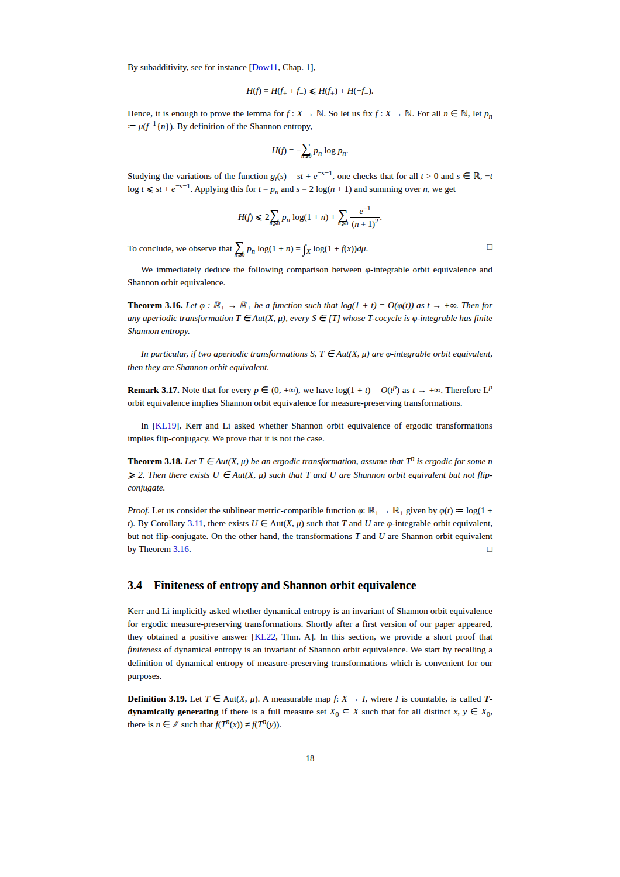By subadditivity, see for instance [Dow11, Chap. 1],
H(f) = H(f+ + f−) ⩽ H(f+) + H(−f−).
Hence, it is enough to prove the lemma for f : X → ℕ. So let us fix f : X → ℕ. For all n ∈ ℕ, let pn ≔ μ(f−1{n}). By definition of the Shannon entropy,
H(f) = −∑n⩾0 pn log pn.
Studying the variations of the function gt(s) = st + e−s−1, one checks that for all t > 0 and s ∈ ℝ, −t log t ⩽ st + e−s−1. Applying this for t = pn and s = 2 log(n + 1) and summing over n, we get
H(f) ⩽ 2∑n⩾0 pn log(1 + n) + ∑n⩾0 e−1(n + 1)2.
To conclude, we observe that ∑n⩾0 pn log(1 + n) = ∫X log(1 + f(x))dμ. □
We immediately deduce the following comparison between φ-integrable orbit equivalence and Shannon orbit equivalence.
Theorem 3.16. Let φ : ℝ+ → ℝ+ be a function such that log(1 + t) = O(φ(t)) as t → +∞. Then for any aperiodic transformation T ∈ Aut(X, μ), every S ∈ [T] whose T-cocycle is φ-integrable has finite Shannon entropy.
In particular, if two aperiodic transformations S, T ∈ Aut(X, μ) are φ-integrable orbit equivalent, then they are Shannon orbit equivalent.
Remark 3.17. Note that for every p ∈ (0, +∞), we have log(1 + t) = O(tp) as t → +∞. Therefore Lp orbit equivalence implies Shannon orbit equivalence for measure-preserving transformations.
In [KL19], Kerr and Li asked whether Shannon orbit equivalence of ergodic transformations implies flip-conjugacy. We prove that it is not the case.
Theorem 3.18. Let T ∈ Aut(X, μ) be an ergodic transformation, assume that Tn is ergodic for some n ⩾ 2. Then there exists U ∈ Aut(X, μ) such that T and U are Shannon orbit equivalent but not flip-conjugate.
Proof. Let us consider the sublinear metric-compatible function φ: ℝ+ → ℝ+ given by φ(t) ≔ log(1 + t). By Corollary 3.11, there exists U ∈ Aut(X, μ) such that T and U are φ-integrable orbit equivalent, but not flip-conjugate. On the other hand, the transformations T and U are Shannon orbit equivalent by Theorem 3.16. □
3.4 Finiteness of entropy and Shannon orbit equivalence
Kerr and Li implicitly asked whether dynamical entropy is an invariant of Shannon orbit equivalence for ergodic measure-preserving transformations. Shortly after a first version of our paper appeared, they obtained a positive answer [KL22, Thm. A]. In this section, we provide a short proof that finiteness of dynamical entropy is an invariant of Shannon orbit equivalence. We start by recalling a definition of dynamical entropy of measure-preserving transformations which is convenient for our purposes.
Definition 3.19. Let T ∈ Aut(X, μ). A measurable map f: X → I, where I is countable, is called T-dynamically generating if there is a full measure set X0 ⊆ X such that for all distinct x, y ∈ X0, there is n ∈ ℤ such that f(Tn(x)) ≠ f(Tn(y)).
18